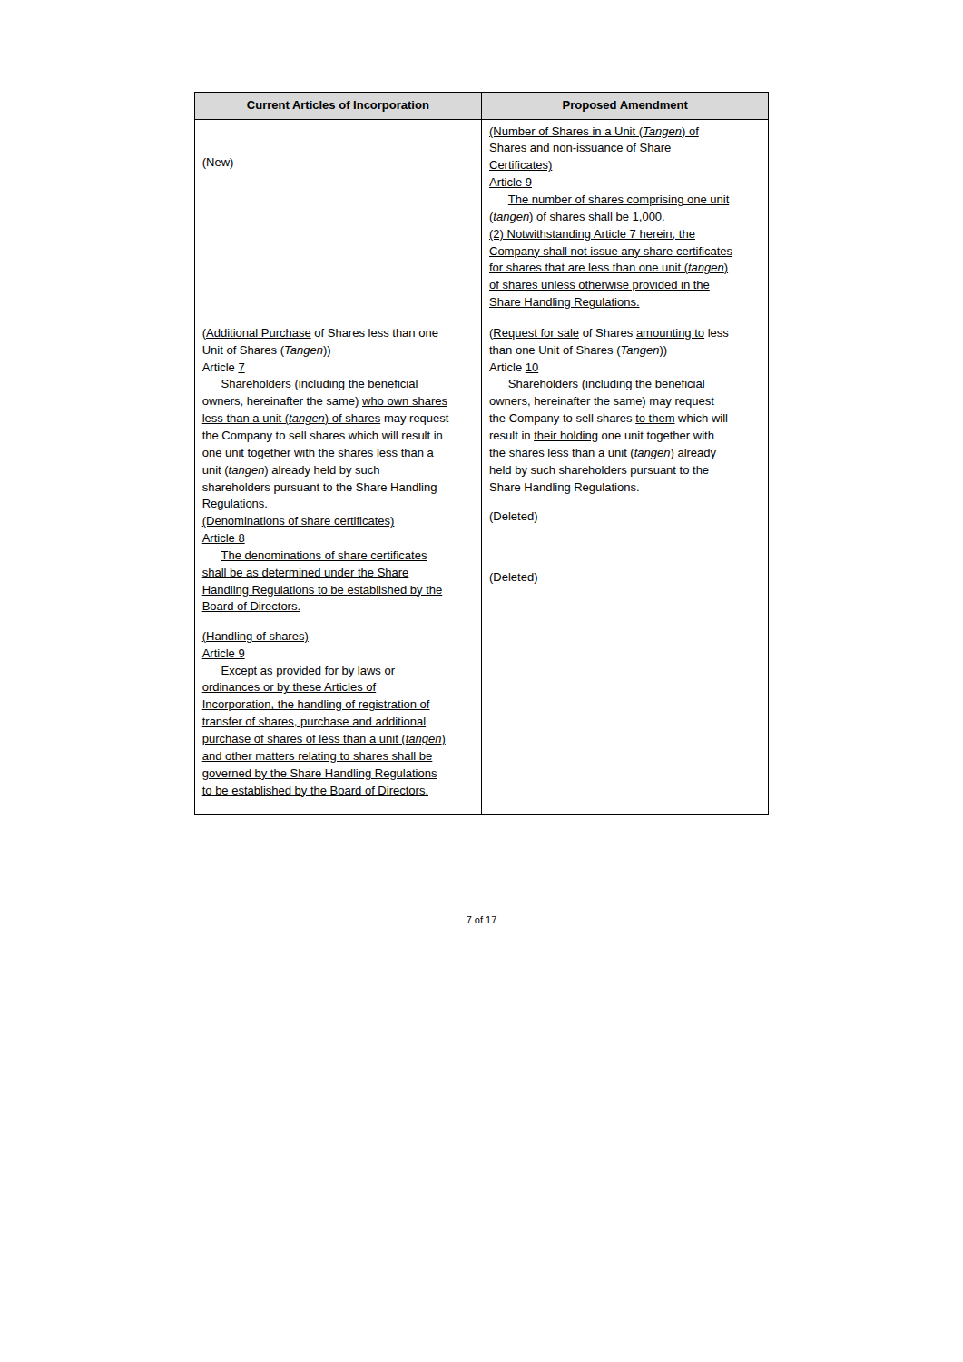| Current Articles of Incorporation | Proposed Amendment |
| --- | --- |
| (New) | (Number of Shares in a Unit ( Tangen ) of Shares and non-issuance of Share Certificates) Article 9 The number of shares comprising one unit ( tangen ) of shares shall be 1,000. (2) Notwithstanding Article 7 herein, the Company shall not issue any share certificates for shares that are less than one unit ( tangen ) of shares unless otherwise provided in the Share Handling Regulations. |
| ( Additional Purchase of Shares less than one Unit of Shares ( Tangen )) Article 7 Shareholders (including the beneficial owners, hereinafter the same) who own shares less than a unit ( tangen ) of shares may request the Company to sell shares which will result in one unit together with the shares less than a unit ( tangen ) already held by such shareholders pursuant to the Share Handling Regulations. (Denominations of share certificates) Article 8 The denominations of share certificates shall be as determined under the Share Handling Regulations to be established by the Board of Directors. (Handling of shares) Article 9 Except as provided for by laws or ordinances or by these Articles of Incorporation, the handling of registration of transfer of shares, purchase and additional purchase of shares of less than a unit ( tangen ) and other matters relating to shares shall be governed by the Share Handling Regulations to be established by the Board of Directors. | ( Request for sale of Shares amounting to less than one Unit of Shares ( Tangen )) Article 10 Shareholders (including the beneficial owners, hereinafter the same) may request the Company to sell shares to them which will result in their holding one unit together with the shares less than a unit ( tangen ) already held by such shareholders pursuant to the Share Handling Regulations. (Deleted) (Deleted) |
7 of 17